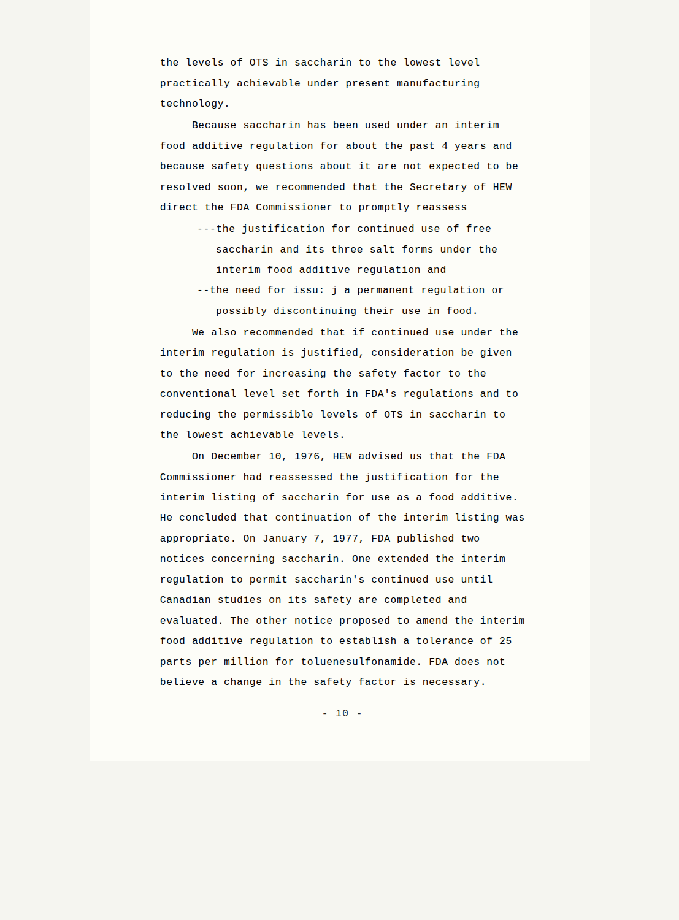the levels of OTS in saccharin to the lowest level practically achievable under present manufacturing technology.
Because saccharin has been used under an interim food additive regulation for about the past 4 years and because safety questions about it are not expected to be resolved soon, we recommended that the Secretary of HEW direct the FDA Commissioner to promptly reassess
---the justification for continued use of free saccharin and its three salt forms under the interim food additive regulation and
--the need for issu: j a permanent regulation or possibly discontinuing their use in food.
We also recommended that if continued use under the interim regulation is justified, consideration be given to the need for increasing the safety factor to the conventional level set forth in FDA's regulations and to reducing the permissible levels of OTS in saccharin to the lowest achievable levels.
On December 10, 1976, HEW advised us that the FDA Commissioner had reassessed the justification for the interim listing of saccharin for use as a food additive. He concluded that continuation of the interim listing was appropriate. On January 7, 1977, FDA published two notices concerning saccharin. One extended the interim regulation to permit saccharin's continued use until Canadian studies on its safety are completed and evaluated. The other notice proposed to amend the interim food additive regulation to establish a tolerance of 25 parts per million for toluenesulfonamide. FDA does not believe a change in the safety factor is necessary.
- 10 -